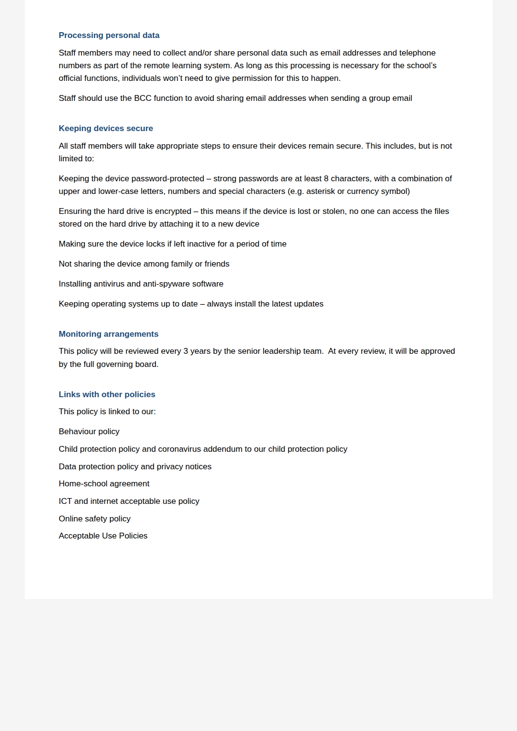Processing personal data
Staff members may need to collect and/or share personal data such as email addresses and telephone numbers as part of the remote learning system. As long as this processing is necessary for the school’s official functions, individuals won’t need to give permission for this to happen.
Staff should use the BCC function to avoid sharing email addresses when sending a group email
Keeping devices secure
All staff members will take appropriate steps to ensure their devices remain secure. This includes, but is not limited to:
Keeping the device password-protected – strong passwords are at least 8 characters, with a combination of upper and lower-case letters, numbers and special characters (e.g. asterisk or currency symbol)
Ensuring the hard drive is encrypted – this means if the device is lost or stolen, no one can access the files stored on the hard drive by attaching it to a new device
Making sure the device locks if left inactive for a period of time
Not sharing the device among family or friends
Installing antivirus and anti-spyware software
Keeping operating systems up to date – always install the latest updates
Monitoring arrangements
This policy will be reviewed every 3 years by the senior leadership team. At every review, it will be approved by the full governing board.
Links with other policies
This policy is linked to our:
Behaviour policy
Child protection policy and coronavirus addendum to our child protection policy
Data protection policy and privacy notices
Home-school agreement
ICT and internet acceptable use policy
Online safety policy
Acceptable Use Policies